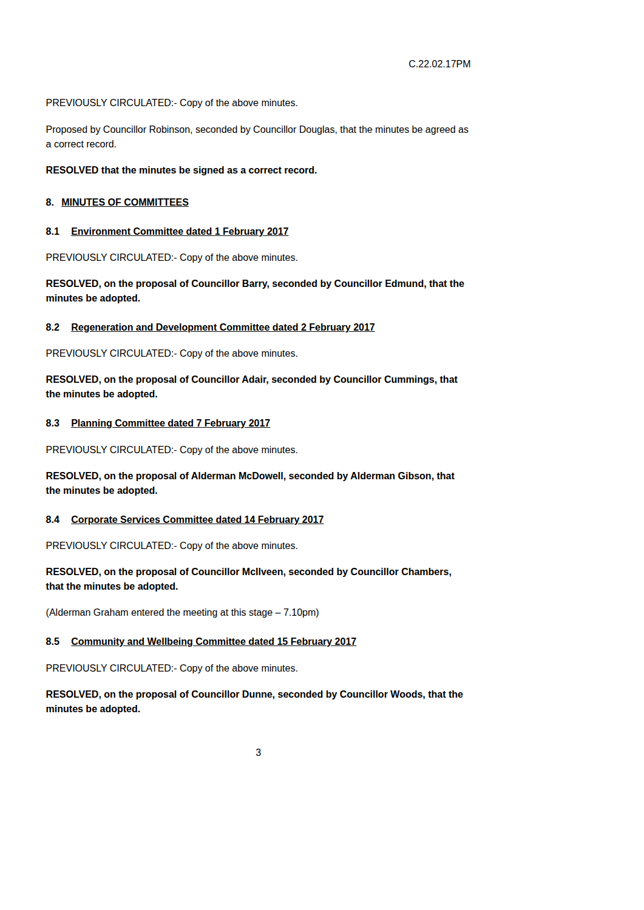C.22.02.17PM
PREVIOUSLY CIRCULATED:- Copy of the above minutes.
Proposed by Councillor Robinson, seconded by Councillor Douglas, that the minutes be agreed as a correct record.
RESOLVED that the minutes be signed as a correct record.
8. MINUTES OF COMMITTEES
8.1 Environment Committee dated 1 February 2017
PREVIOUSLY CIRCULATED:- Copy of the above minutes.
RESOLVED, on the proposal of Councillor Barry, seconded by Councillor Edmund, that the minutes be adopted.
8.2 Regeneration and Development Committee dated 2 February 2017
PREVIOUSLY CIRCULATED:- Copy of the above minutes.
RESOLVED, on the proposal of Councillor Adair, seconded by Councillor Cummings, that the minutes be adopted.
8.3 Planning Committee dated 7 February 2017
PREVIOUSLY CIRCULATED:- Copy of the above minutes.
RESOLVED, on the proposal of Alderman McDowell, seconded by Alderman Gibson, that the minutes be adopted.
8.4 Corporate Services Committee dated 14 February 2017
PREVIOUSLY CIRCULATED:- Copy of the above minutes.
RESOLVED, on the proposal of Councillor McIlveen, seconded by Councillor Chambers, that the minutes be adopted.
(Alderman Graham entered the meeting at this stage – 7.10pm)
8.5 Community and Wellbeing Committee dated 15 February 2017
PREVIOUSLY CIRCULATED:- Copy of the above minutes.
RESOLVED, on the proposal of Councillor Dunne, seconded by Councillor Woods, that the minutes be adopted.
3